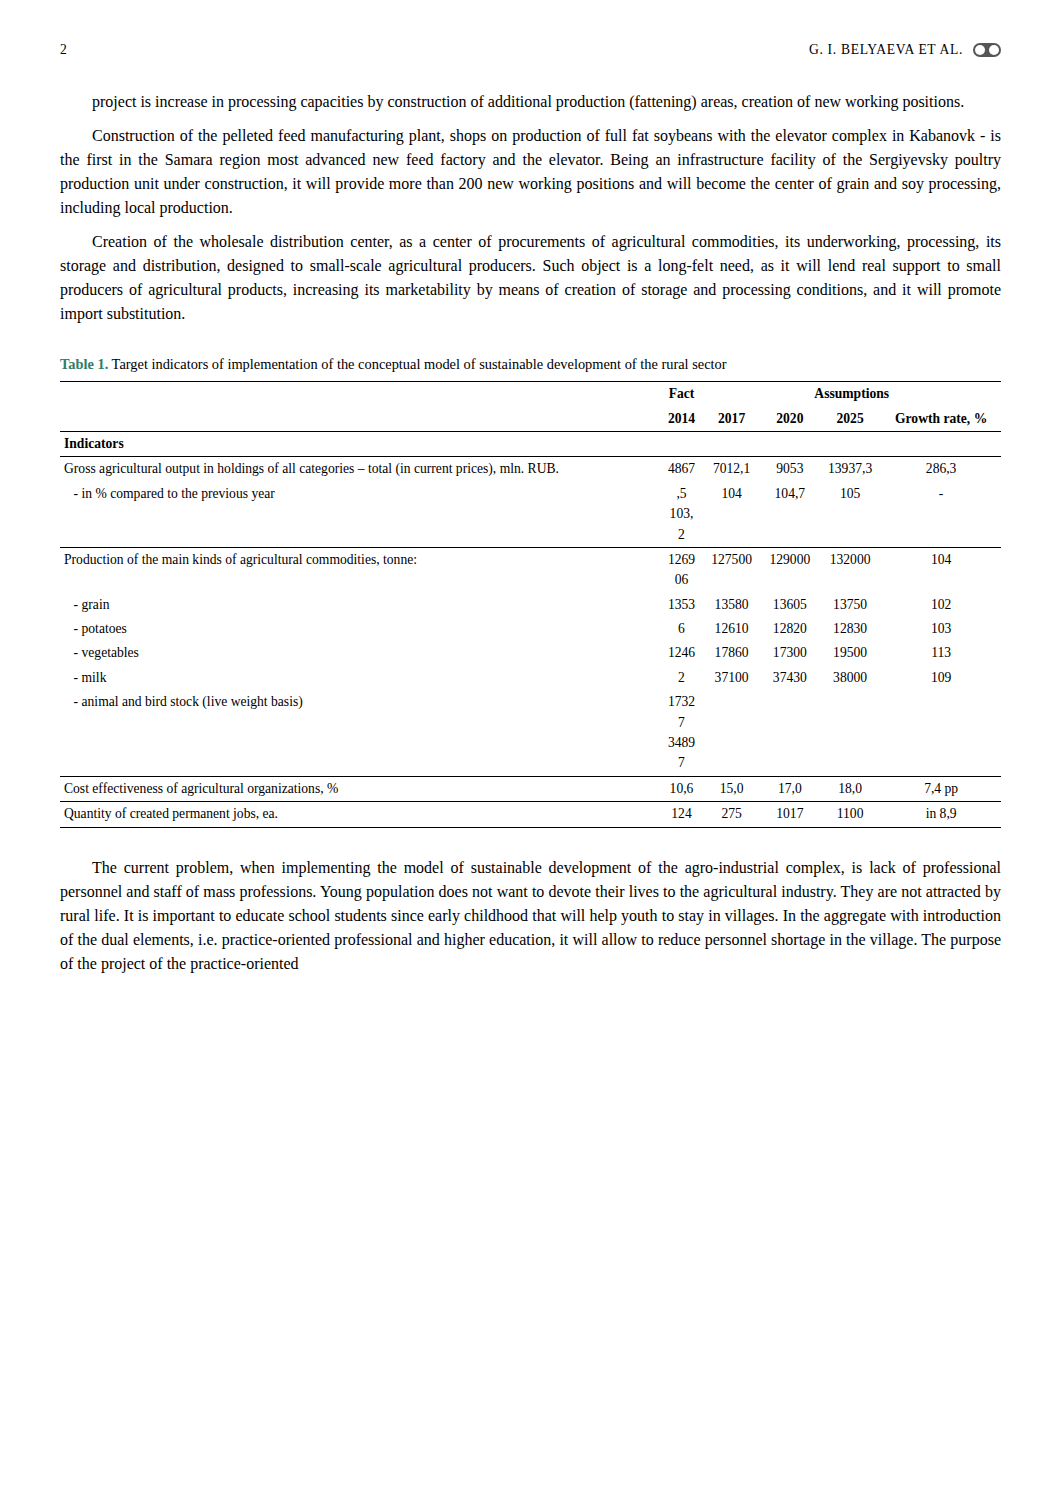2 G. I. BELYAEVA ET AL.
project is increase in processing capacities by construction of additional production (fattening) areas, creation of new working positions.
Construction of the pelleted feed manufacturing plant, shops on production of full fat soybeans with the elevator complex in Kabanovk - is the first in the Samara region most advanced new feed factory and the elevator. Being an infrastructure facility of the Sergiyevsky poultry production unit under construction, it will provide more than 200 new working positions and will become the center of grain and soy processing, including local production.
Creation of the wholesale distribution center, as a center of procurements of agricultural commodities, its underworking, processing, its storage and distribution, designed to small-scale agricultural producers. Such object is a long-felt need, as it will lend real support to small producers of agricultural products, increasing its marketability by means of creation of storage and processing conditions, and it will promote import substitution.
Table 1. Target indicators of implementation of the conceptual model of sustainable development of the rural sector
| | Fact | Assumptions |
| --- | --- | --- |
| 2014 | 2017 | 2020 | 2025 | Growth rate, % |
| Indicators | | | | | |
| Gross agricultural output in holdings of all categories – total (in current prices), mln. RUB. | 4867 | 7012,1 | 9053 | 13937,3 | 286,3 |
| - in % compared to the previous year | ,5 103, 2 | 104 | 104,7 | 105 | - |
| Production of the main kinds of agricultural commodities, tonne: | 1269 06 | 127500 | 129000 | 132000 | 104 |
| - grain | 1353 | 13580 | 13605 | 13750 | 102 |
| - potatoes | 6 | 12610 | 12820 | 12830 | 103 |
| - vegetables | 1246 | 17860 | 17300 | 19500 | 113 |
| - milk | 2 | 37100 | 37430 | 38000 | 109 |
| - animal and bird stock (live weight basis) | 1732 7 3489 7 | | | | |
| Cost effectiveness of agricultural organizations, % | 10,6 | 15,0 | 17,0 | 18,0 | 7,4 pp |
| Quantity of created permanent jobs, ea. | 124 | 275 | 1017 | 1100 | in 8,9 |
The current problem, when implementing the model of sustainable development of the agro-industrial complex, is lack of professional personnel and staff of mass professions. Young population does not want to devote their lives to the agricultural industry. They are not attracted by rural life. It is important to educate school students since early childhood that will help youth to stay in villages. In the aggregate with introduction of the dual elements, i.e. practice-oriented professional and higher education, it will allow to reduce personnel shortage in the village. The purpose of the project of the practice-oriented